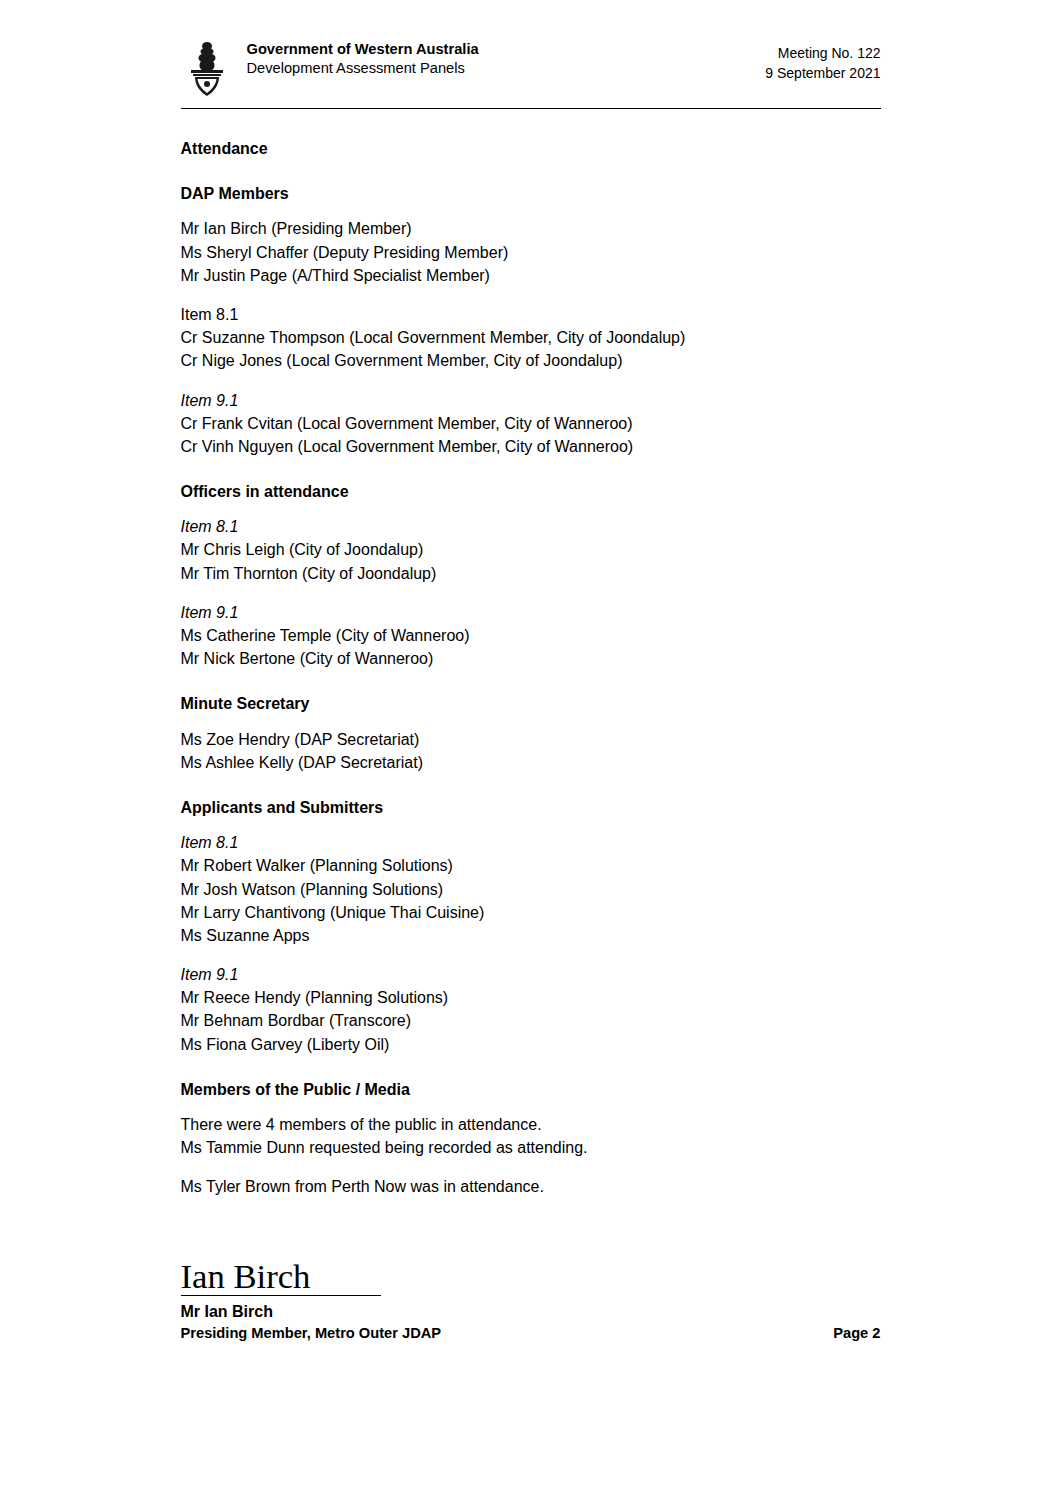Government of Western Australia
Development Assessment Panels
Meeting No. 122
9 September 2021
Attendance
DAP Members
Mr Ian Birch (Presiding Member)
Ms Sheryl Chaffer (Deputy Presiding Member)
Mr Justin Page (A/Third Specialist Member)
Item 8.1
Cr Suzanne Thompson (Local Government Member, City of Joondalup)
Cr Nige Jones (Local Government Member, City of Joondalup)
Item 9.1
Cr Frank Cvitan (Local Government Member, City of Wanneroo)
Cr Vinh Nguyen (Local Government Member, City of Wanneroo)
Officers in attendance
Item 8.1
Mr Chris Leigh (City of Joondalup)
Mr Tim Thornton (City of Joondalup)
Item 9.1
Ms Catherine Temple (City of Wanneroo)
Mr Nick Bertone (City of Wanneroo)
Minute Secretary
Ms Zoe Hendry (DAP Secretariat)
Ms Ashlee Kelly (DAP Secretariat)
Applicants and Submitters
Item 8.1
Mr Robert Walker (Planning Solutions)
Mr Josh Watson (Planning Solutions)
Mr Larry Chantivong (Unique Thai Cuisine)
Ms Suzanne Apps
Item 9.1
Mr Reece Hendy (Planning Solutions)
Mr Behnam Bordbar (Transcore)
Ms Fiona Garvey (Liberty Oil)
Members of the Public / Media
There were 4 members of the public in attendance.
Ms Tammie Dunn requested being recorded as attending.
Ms Tyler Brown from Perth Now was in attendance.
Ian Birch
Mr Ian Birch
Presiding Member, Metro Outer JDAP Page 2